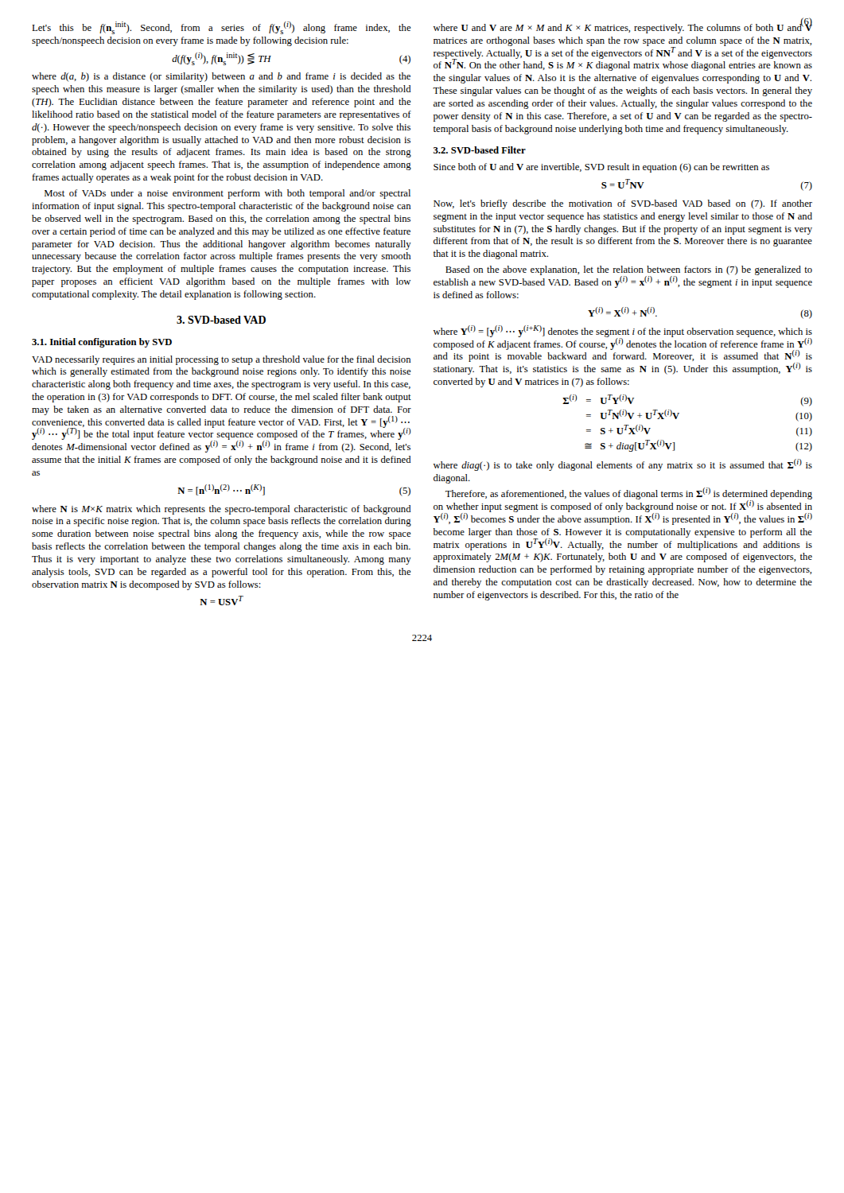Let's this be f(nsinit). Second, from a series of f(ys(i)) along frame index, the speech/nonspeech decision on every frame is made by following decision rule:
d(f(ys(i)), f(nsinit)) ⋚ TH (4)
where d(a, b) is a distance (or similarity) between a and b and frame i is decided as the speech when this measure is larger (smaller when the similarity is used) than the threshold (TH). The Euclidian distance between the feature parameter and reference point and the likelihood ratio based on the statistical model of the feature parameters are representatives of d(·). However the speech/nonspeech decision on every frame is very sensitive. To solve this problem, a hangover algorithm is usually attached to VAD and then more robust decision is obtained by using the results of adjacent frames. Its main idea is based on the strong correlation among adjacent speech frames. That is, the assumption of independence among frames actually operates as a weak point for the robust decision in VAD.
Most of VADs under a noise environment perform with both temporal and/or spectral information of input signal. This spectro-temporal characteristic of the background noise can be observed well in the spectrogram. Based on this, the correlation among the spectral bins over a certain period of time can be analyzed and this may be utilized as one effective feature parameter for VAD decision. Thus the additional hangover algorithm becomes naturally unnecessary because the correlation factor across multiple frames presents the very smooth trajectory. But the employment of multiple frames causes the computation increase. This paper proposes an efficient VAD algorithm based on the multiple frames with low computational complexity. The detail explanation is following section.
3. SVD-based VAD
3.1. Initial configuration by SVD
VAD necessarily requires an initial processing to setup a threshold value for the final decision which is generally estimated from the background noise regions only. To identify this noise characteristic along both frequency and time axes, the spectrogram is very useful. In this case, the operation in (3) for VAD corresponds to DFT. Of course, the mel scaled filter bank output may be taken as an alternative converted data to reduce the dimension of DFT data. For convenience, this converted data is called input feature vector of VAD. First, let Y = [y(1) ⋯ y(i) ⋯ y(T)] be the total input feature vector sequence composed of the T frames, where y(i) denotes M-dimensional vector defined as y(i) = x(i) + n(i) in frame i from (2). Second, let's assume that the initial K frames are composed of only the background noise and it is defined as
N = [n(1)n(2) ⋯ n(K)] (5)
where N is M×K matrix which represents the specro-temporal characteristic of background noise in a specific noise region. That is, the column space basis reflects the correlation during some duration between noise spectral bins along the frequency axis, while the row space basis reflects the correlation between the temporal changes along the time axis in each bin. Thus it is very important to analyze these two correlations simultaneously. Among many analysis tools, SVD can be regarded as a powerful tool for this operation. From this, the observation matrix N is decomposed by SVD as follows:
N = USVT (6)
where U and V are M × M and K × K matrices, respectively. The columns of both U and V matrices are orthogonal bases which span the row space and column space of the N matrix, respectively. Actually, U is a set of the eigenvectors of NNT and V is a set of the eigenvectors of NTN. On the other hand, S is M × K diagonal matrix whose diagonal entries are known as the singular values of N. Also it is the alternative of eigenvalues corresponding to U and V. These singular values can be thought of as the weights of each basis vectors. In general they are sorted as ascending order of their values. Actually, the singular values correspond to the power density of N in this case. Therefore, a set of U and V can be regarded as the spectro-temporal basis of background noise underlying both time and frequency simultaneously.
3.2. SVD-based Filter
Since both of U and V are invertible, SVD result in equation (6) can be rewritten as
S = UTNV (7)
Now, let's briefly describe the motivation of SVD-based VAD based on (7). If another segment in the input vector sequence has statistics and energy level similar to those of N and substitutes for N in (7), the S hardly changes. But if the property of an input segment is very different from that of N, the result is so different from the S. Moreover there is no guarantee that it is the diagonal matrix.
Based on the above explanation, let the relation between factors in (7) be generalized to establish a new SVD-based VAD. Based on y(i) = x(i) + n(i), the segment i in input sequence is defined as follows:
Y(i) = X(i) + N(i). (8)
where Y(i) = [y(i) ⋯ y(i+K)] denotes the segment i of the input observation sequence, which is composed of K adjacent frames. Of course, y(i) denotes the location of reference frame in Y(i) and its point is movable backward and forward. Moreover, it is assumed that N(i) is stationary. That is, it's statistics is the same as N in (5). Under this assumption, Y(i) is converted by U and V matrices in (7) as follows:
| Σ ( i ) | = | U T Y ( i ) V | (9) |
| | = | U T N ( i ) V + U T X ( i ) V | (10) |
| | = | S + U T X ( i ) V | (11) |
| | ≅ | S + diag [ U T X ( i ) V ] | (12) |
where diag(·) is to take only diagonal elements of any matrix so it is assumed that Σ(i) is diagonal.
Therefore, as aforementioned, the values of diagonal terms in Σ(i) is determined depending on whether input segment is composed of only background noise or not. If X(i) is absented in Y(i), Σ(i) becomes S under the above assumption. If X(i) is presented in Y(i), the values in Σ(i) become larger than those of S. However it is computationally expensive to perform all the matrix operations in UTY(i)V. Actually, the number of multiplications and additions is approximately 2M(M + K)K. Fortunately, both U and V are composed of eigenvectors, the dimension reduction can be performed by retaining appropriate number of the eigenvectors, and thereby the computation cost can be drastically decreased. Now, how to determine the number of eigenvectors is described. For this, the ratio of the
2224